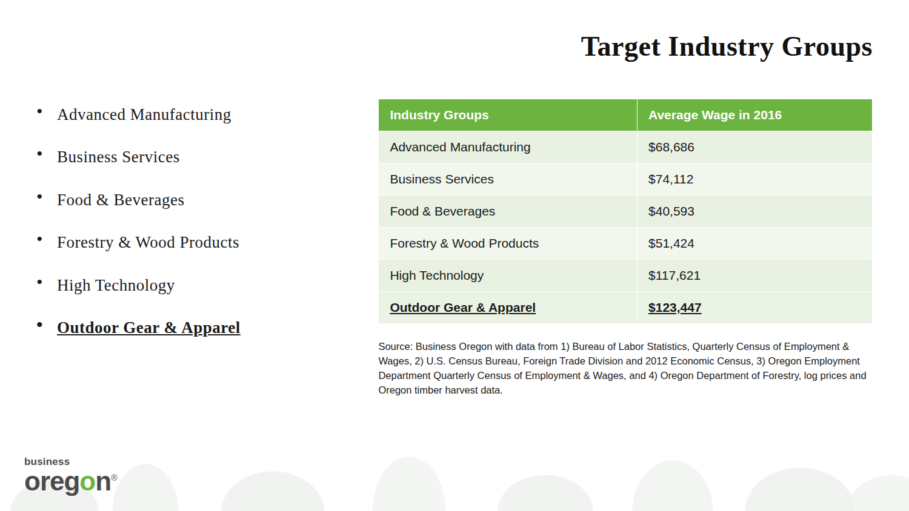Target Industry Groups
Advanced Manufacturing
Business Services
Food & Beverages
Forestry & Wood Products
High Technology
Outdoor Gear & Apparel
| Industry Groups | Average Wage in 2016 |
| --- | --- |
| Advanced Manufacturing | $68,686 |
| Business Services | $74,112 |
| Food & Beverages | $40,593 |
| Forestry & Wood Products | $51,424 |
| High Technology | $117,621 |
| Outdoor Gear & Apparel | $123,447 |
Source: Business Oregon with data from 1) Bureau of Labor Statistics, Quarterly Census of Employment & Wages, 2) U.S. Census Bureau, Foreign Trade Division and 2012 Economic Census, 3) Oregon Employment Department Quarterly Census of Employment & Wages, and 4) Oregon Department of Forestry, log prices and Oregon timber harvest data.
business oreg on®